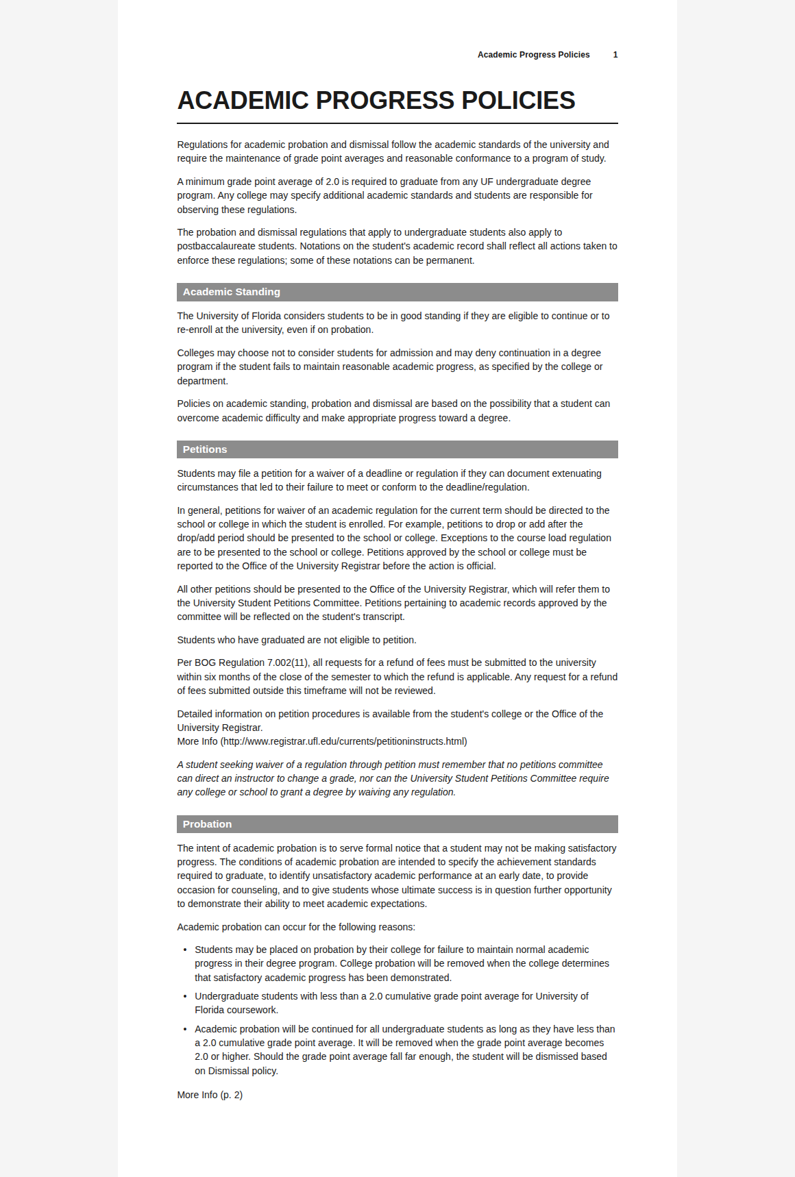Academic Progress Policies 1
Academic Progress Policies
Regulations for academic probation and dismissal follow the academic standards of the university and require the maintenance of grade point averages and reasonable conformance to a program of study.
A minimum grade point average of 2.0 is required to graduate from any UF undergraduate degree program. Any college may specify additional academic standards and students are responsible for observing these regulations.
The probation and dismissal regulations that apply to undergraduate students also apply to postbaccalaureate students. Notations on the student's academic record shall reflect all actions taken to enforce these regulations; some of these notations can be permanent.
Academic Standing
The University of Florida considers students to be in good standing if they are eligible to continue or to re-enroll at the university, even if on probation.
Colleges may choose not to consider students for admission and may deny continuation in a degree program if the student fails to maintain reasonable academic progress, as specified by the college or department.
Policies on academic standing, probation and dismissal are based on the possibility that a student can overcome academic difficulty and make appropriate progress toward a degree.
Petitions
Students may file a petition for a waiver of a deadline or regulation if they can document extenuating circumstances that led to their failure to meet or conform to the deadline/regulation.
In general, petitions for waiver of an academic regulation for the current term should be directed to the school or college in which the student is enrolled. For example, petitions to drop or add after the drop/add period should be presented to the school or college. Exceptions to the course load regulation are to be presented to the school or college. Petitions approved by the school or college must be reported to the Office of the University Registrar before the action is official.
All other petitions should be presented to the Office of the University Registrar, which will refer them to the University Student Petitions Committee. Petitions pertaining to academic records approved by the committee will be reflected on the student's transcript.
Students who have graduated are not eligible to petition.
Per BOG Regulation 7.002(11), all requests for a refund of fees must be submitted to the university within six months of the close of the semester to which the refund is applicable. Any request for a refund of fees submitted outside this timeframe will not be reviewed.
Detailed information on petition procedures is available from the student's college or the Office of the University Registrar.
More Info (http://www.registrar.ufl.edu/currents/petitioninstructs.html)
A student seeking waiver of a regulation through petition must remember that no petitions committee can direct an instructor to change a grade, nor can the University Student Petitions Committee require any college or school to grant a degree by waiving any regulation.
Probation
The intent of academic probation is to serve formal notice that a student may not be making satisfactory progress. The conditions of academic probation are intended to specify the achievement standards required to graduate, to identify unsatisfactory academic performance at an early date, to provide occasion for counseling, and to give students whose ultimate success is in question further opportunity to demonstrate their ability to meet academic expectations.
Academic probation can occur for the following reasons:
Students may be placed on probation by their college for failure to maintain normal academic progress in their degree program. College probation will be removed when the college determines that satisfactory academic progress has been demonstrated.
Undergraduate students with less than a 2.0 cumulative grade point average for University of Florida coursework.
Academic probation will be continued for all undergraduate students as long as they have less than a 2.0 cumulative grade point average. It will be removed when the grade point average becomes 2.0 or higher. Should the grade point average fall far enough, the student will be dismissed based on Dismissal policy.
More Info (p. 2)